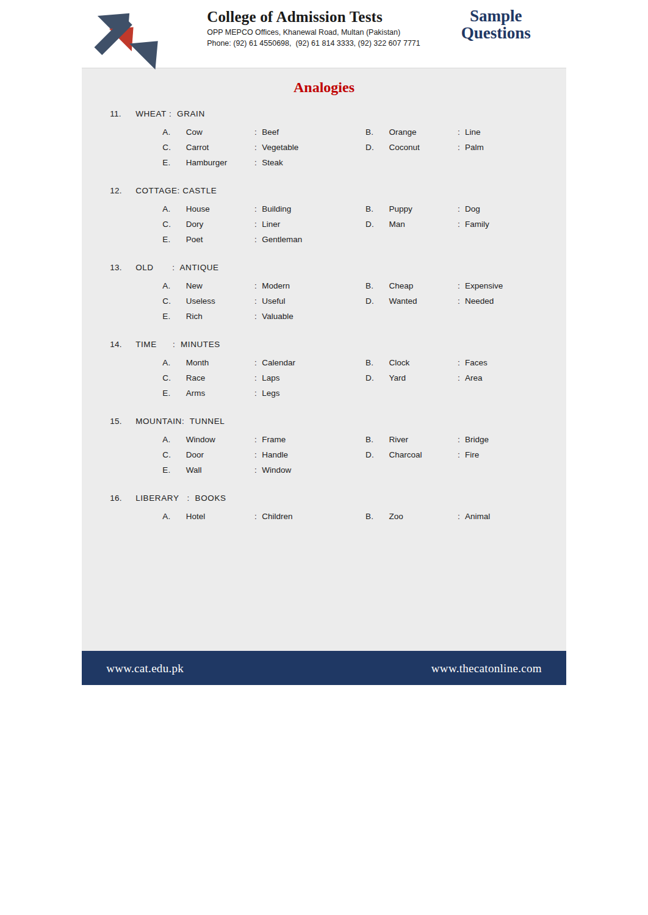College of Admission Tests
OPP MEPCO Offices, Khanewal Road, Multan (Pakistan)
Phone: (92) 61 4550698, (92) 61 814 3333, (92) 322 607 7771
Sample Questions
Analogies
WHEAT : GRAIN
| A. | Cow | : | Beef | B. | Orange | : | Line |
| C. | Carrot | : | Vegetable | D. | Coconut | : | Palm |
| E. | Hamburger | : | Steak | | | | |
COTTAGE: CASTLE
| A. | House | : | Building | B. | Puppy | : | Dog |
| C. | Dory | : | Liner | D. | Man | : | Family |
| E. | Poet | : | Gentleman | | | | |
OLD : ANTIQUE
| A. | New | : | Modern | B. | Cheap | : | Expensive |
| C. | Useless | : | Useful | D. | Wanted | : | Needed |
| E. | Rich | : | Valuable | | | | |
TIME : MINUTES
| A. | Month | : | Calendar | B. | Clock | : | Faces |
| C. | Race | : | Laps | D. | Yard | : | Area |
| E. | Arms | : | Legs | | | | |
MOUNTAIN: TUNNEL
| A. | Window | : | Frame | B. | River | : | Bridge |
| C. | Door | : | Handle | D. | Charcoal | : | Fire |
| E. | Wall | : | Window | | | | |
LIBERARY : BOOKS
| A. | Hotel | : | Children | B. | Zoo | : | Animal |
www.cat.edu.pk www.thecatonline.com